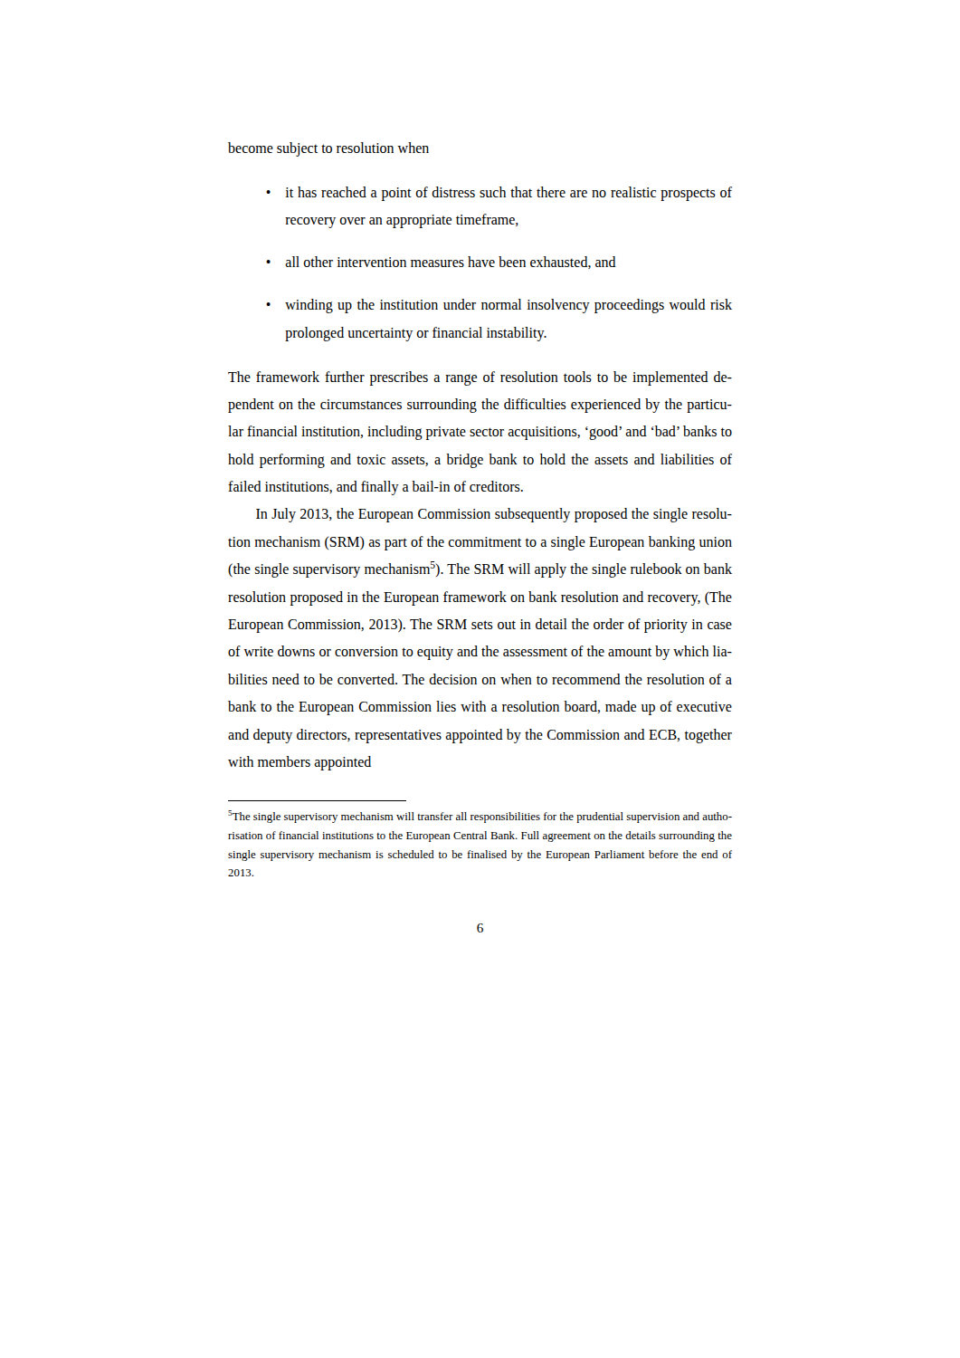become subject to resolution when
it has reached a point of distress such that there are no realistic prospects of recovery over an appropriate timeframe,
all other intervention measures have been exhausted, and
winding up the institution under normal insolvency proceedings would risk prolonged uncertainty or financial instability.
The framework further prescribes a range of resolution tools to be implemented dependent on the circumstances surrounding the difficulties experienced by the particular financial institution, including private sector acquisitions, ‘good’ and ‘bad’ banks to hold performing and toxic assets, a bridge bank to hold the assets and liabilities of failed institutions, and finally a bail-in of creditors.
In July 2013, the European Commission subsequently proposed the single resolution mechanism (SRM) as part of the commitment to a single European banking union (the single supervisory mechanism5). The SRM will apply the single rulebook on bank resolution proposed in the European framework on bank resolution and recovery, (The European Commission, 2013). The SRM sets out in detail the order of priority in case of write downs or conversion to equity and the assessment of the amount by which liabilities need to be converted. The decision on when to recommend the resolution of a bank to the European Commission lies with a resolution board, made up of executive and deputy directors, representatives appointed by the Commission and ECB, together with members appointed
5The single supervisory mechanism will transfer all responsibilities for the prudential supervision and authorisation of financial institutions to the European Central Bank. Full agreement on the details surrounding the single supervisory mechanism is scheduled to be finalised by the European Parliament before the end of 2013.
6